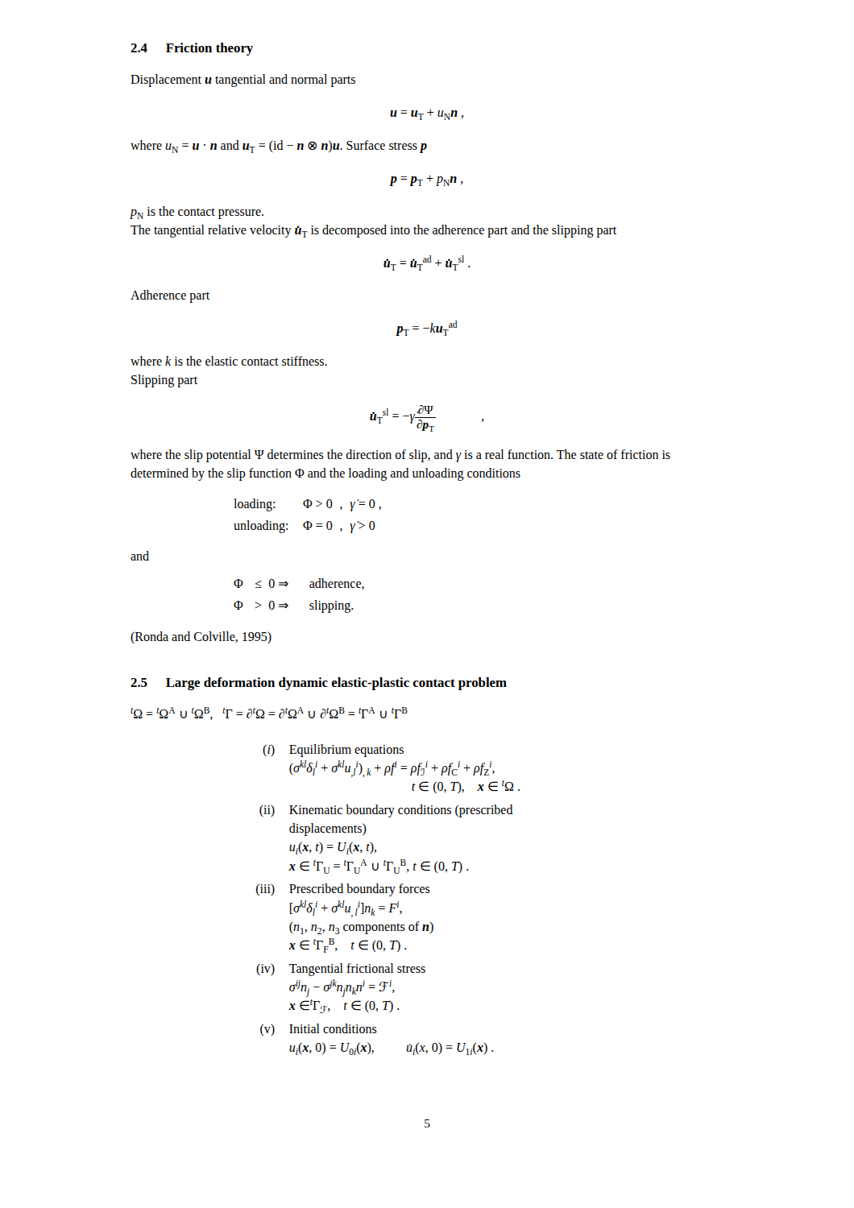2.4 Friction theory
Displacement u tangential and normal parts
u = uT + uNn ,
where uN = u · n and uT = (id − n ⊗ n)u. Surface stress p
p = pT + pNn ,
pN is the contact pressure.
The tangential relative velocity u̇T is decomposed into the adherence part and the slipping part
u̇T = u̇Tad + u̇Tsl .
Adherence part
pT = −kuTad
where k is the elastic contact stiffness.
Slipping part
u̇Tsl = −γ̇∂Ψ∂pT ,
where the slip potential Ψ determines the direction of slip, and γ is a real function. The state of friction is determined by the slip function Φ and the loading and unloading conditions
| loading: | Φ > 0 | , | γ̇ = 0 , |
| unloading: | Φ = 0 | , | γ̇ > 0 |
and
| Φ | ≤ | 0 ⇒ | adherence, |
| Φ | > | 0 ⇒ | slipping. |
(Ronda and Colville, 1995)
2.5 Large deformation dynamic elastic-plastic contact problem
tΩ = tΩA ∪ tΩB, tΓ = ∂tΩ = ∂tΩA ∪ ∂tΩB = tΓA ∪ tΓB
| ( i ) | Equilibrium equations ( σ kl δ l i + σ kl u , l i ) , k + ρf i = ρf ℐ i + ρf C i + ρf Z i , t ∈ (0, T ), x ∈ t Ω . |
| (ii) | Kinematic boundary conditions (prescribed displacements) u i ( x , t ) = U i ( x , t ), x ∈ t Γ U = t Γ U A ∪ t Γ U B , t ∈ (0, T ) . |
| (iii) | Prescribed boundary forces [ σ kl δ l i + σ kl u , l i ] n k = F i , ( n 1 , n 2 , n 3 components of n ) x ∈ t Γ F B , t ∈ (0, T ) . |
| (iv) | Tangential frictional stress σ ij n j − σ jk n j n k n i = ℱ i , x ∈ t Γ ℱ , t ∈ (0, T ) . |
| (v) | Initial conditions u i ( x , 0) = U 0 i ( x ), u̇ i ( x , 0) = U 1 i ( x ) . |
5